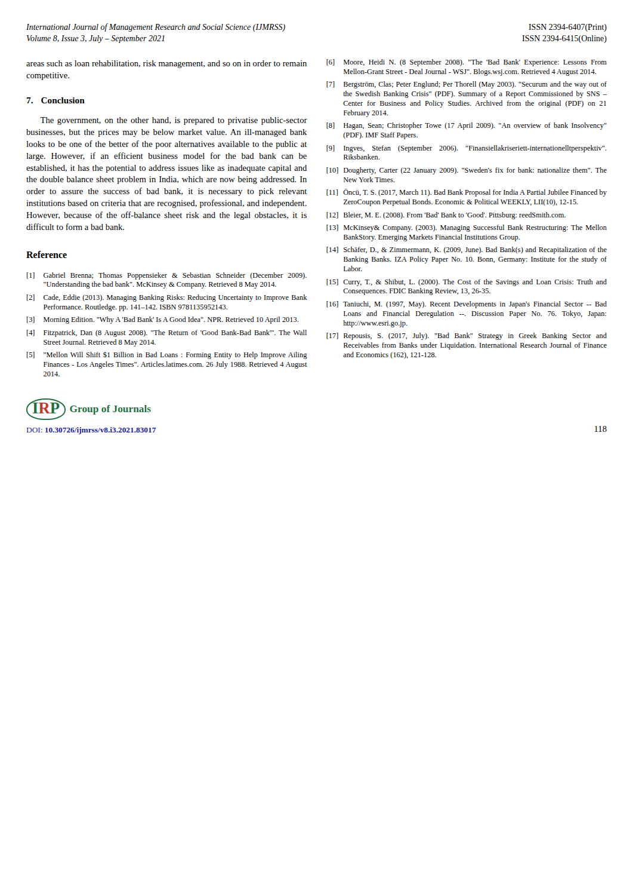International Journal of Management Research and Social Science (IJMRSS)
Volume 8, Issue 3, July – September 2021
ISSN 2394-6407(Print)
ISSN 2394-6415(Online)
areas such as loan rehabilitation, risk management, and so on in order to remain competitive.
7. Conclusion
The government, on the other hand, is prepared to privatise public-sector businesses, but the prices may be below market value. An ill-managed bank looks to be one of the better of the poor alternatives available to the public at large. However, if an efficient business model for the bad bank can be established, it has the potential to address issues like as inadequate capital and the double balance sheet problem in India, which are now being addressed. In order to assure the success of bad bank, it is necessary to pick relevant institutions based on criteria that are recognised, professional, and independent. However, because of the off-balance sheet risk and the legal obstacles, it is difficult to form a bad bank.
Reference
[1] Gabriel Brenna; Thomas Poppensieker & Sebastian Schneider (December 2009). "Understanding the bad bank". McKinsey & Company. Retrieved 8 May 2014.
[2] Cade, Eddie (2013). Managing Banking Risks: Reducing Uncertainty to Improve Bank Performance. Routledge. pp. 141–142. ISBN 9781135952143.
[3] Morning Edition. "Why A 'Bad Bank' Is A Good Idea". NPR. Retrieved 10 April 2013.
[4] Fitzpatrick, Dan (8 August 2008). "The Return of 'Good Bank-Bad Bank'". The Wall Street Journal. Retrieved 8 May 2014.
[5]"Mellon Will Shift $1 Billion in Bad Loans : Forming Entity to Help Improve Ailing Finances - Los Angeles Times". Articles.latimes.com. 26 July 1988. Retrieved 4 August 2014.
[6] Moore, Heidi N. (8 September 2008). "The 'Bad Bank' Experience: Lessons From Mellon-Grant Street - Deal Journal - WSJ". Blogs.wsj.com. Retrieved 4 August 2014.
[7] Bergström, Clas; Peter Englund; Per Thorell (May 2003). "Securum and the way out of the Swedish Banking Crisis" (PDF). Summary of a Report Commissioned by SNS – Center for Business and Policy Studies. Archived from the original (PDF) on 21 February 2014.
[8] Hagan, Sean; Christopher Towe (17 April 2009). "An overview of bank Insolvency" (PDF). IMF Staff Papers.
[9] Ingves, Stefan (September 2006). "Finansiellakriseriett-internationelltperspektiv". Riksbanken.
[10] Dougherty, Carter (22 January 2009). "Sweden's fix for bank: nationalize them". The New York Times.
[11] Öncü, T. S. (2017, March 11). Bad Bank Proposal for India A Partial Jubilee Financed by ZeroCoupon Perpetual Bonds. Economic & Political WEEKLY, LII(10), 12-15.
[12] Bleier, M. E. (2008). From 'Bad' Bank to 'Good'. Pittsburg: reedSmith.com.
[13] McKinsey& Company. (2003). Managing Successful Bank Restructuring: The Mellon BankStory. Emerging Markets Financial Institutions Group.
[14] Schäfer, D., & Zimmermann, K. (2009, June). Bad Bank(s) and Recapitalization of the Banking Banks. IZA Policy Paper No. 10. Bonn, Germany: Institute for the study of Labor.
[15] Curry, T., & Shibut, L. (2000). The Cost of the Savings and Loan Crisis: Truth and Consequences. FDIC Banking Review, 13, 26-35.
[16] Taniuchi, M. (1997, May). Recent Developments in Japan's Financial Sector -- Bad Loans and Financial Deregulation --. Discussion Paper No. 76. Tokyo, Japan: http://www.esri.go.jp.
[17] Repousis, S. (2017, July). "Bad Bank" Strategy in Greek Banking Sector and Receivables from Banks under Liquidation. International Research Journal of Finance and Economics (162), 121-128.
IRP Group of Journals
DOI: 10.30726/ijmrss/v8.i3.2021.83017
118